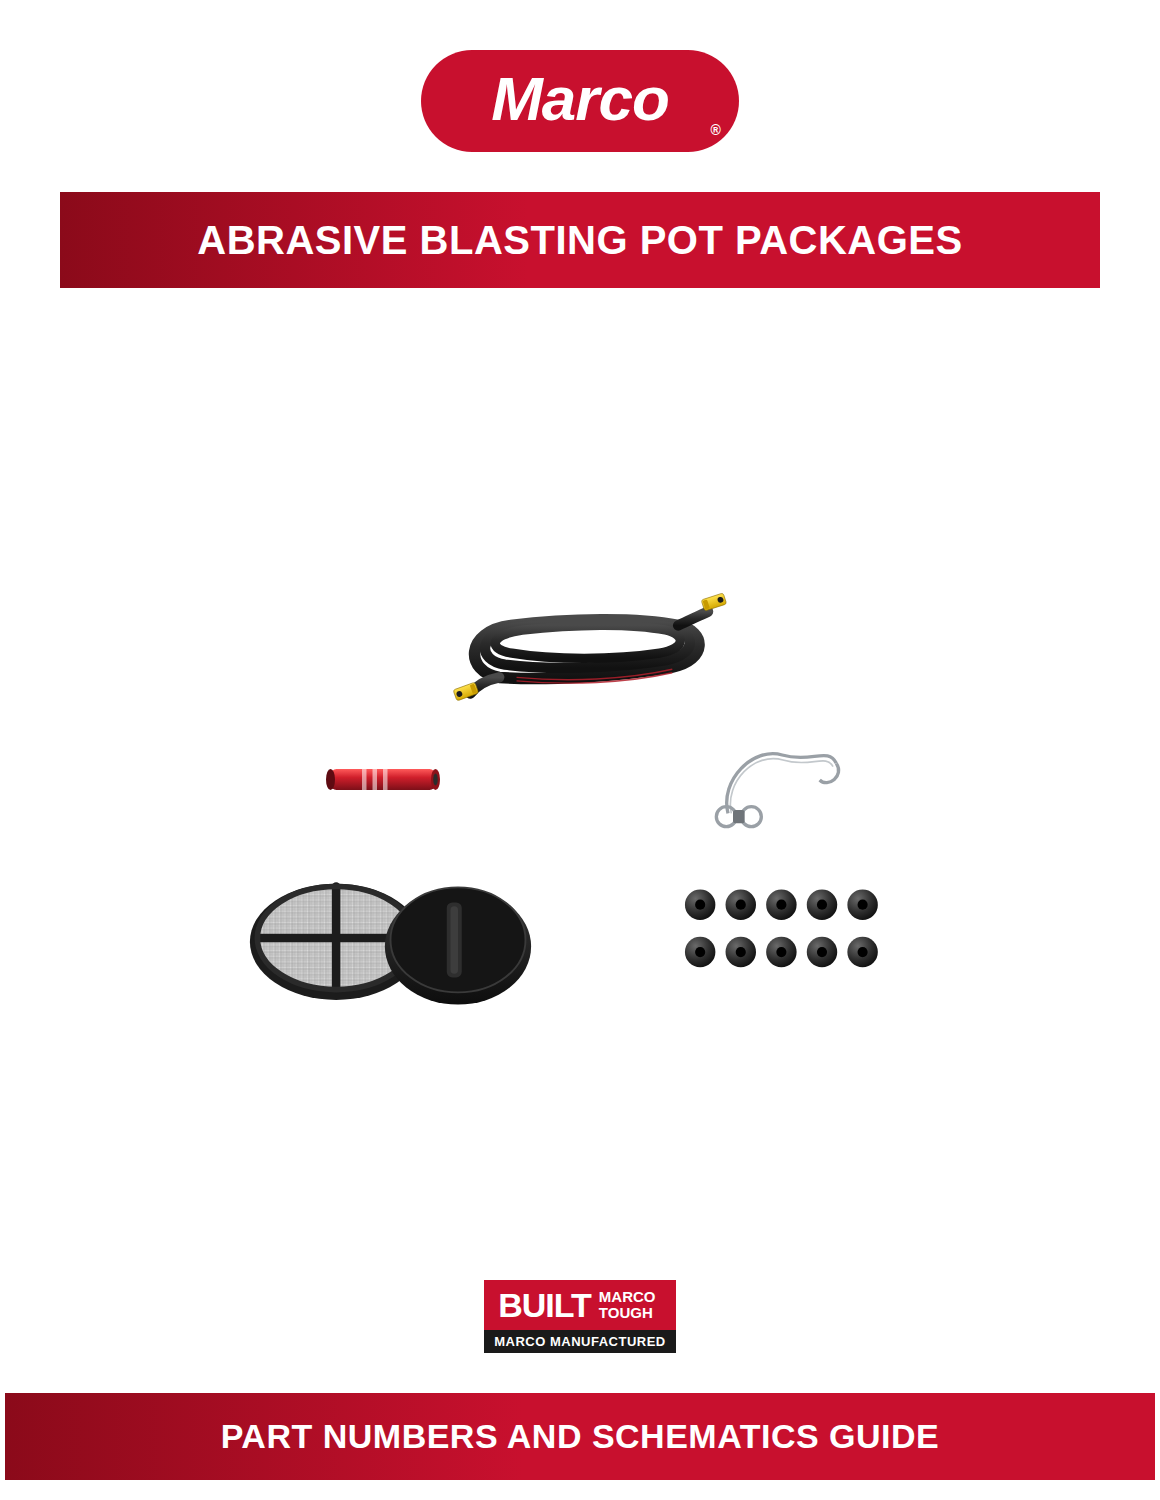Marco ®
ABRASIVE BLASTING POT PACKAGES
BUILT MARCO
TOUGH
MARCO MANUFACTURED
PART NUMBERS AND SCHEMATICS GUIDE